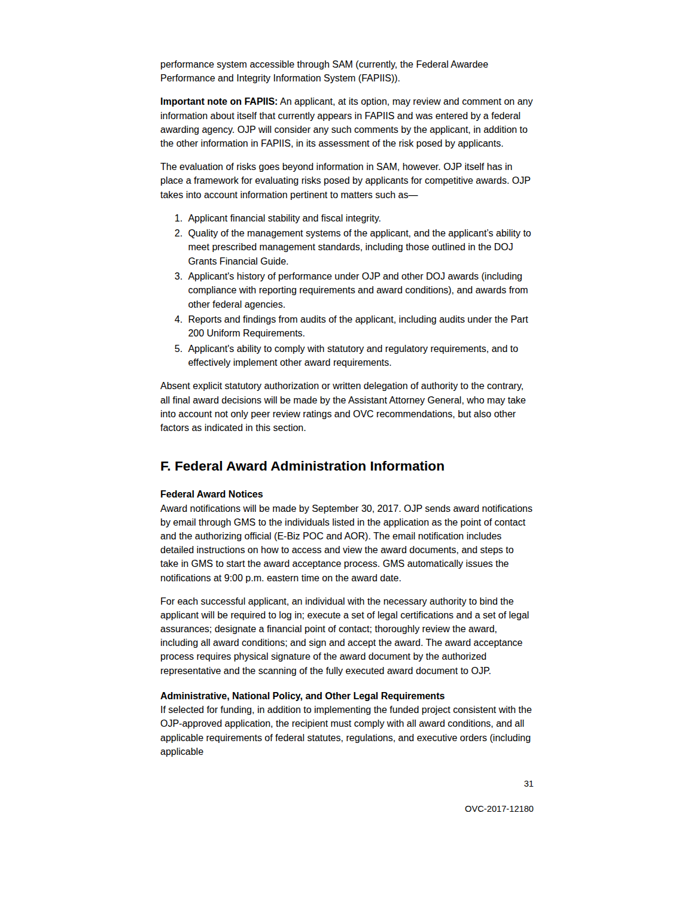performance system accessible through SAM (currently, the Federal Awardee Performance and Integrity Information System (FAPIIS)).
Important note on FAPIIS: An applicant, at its option, may review and comment on any information about itself that currently appears in FAPIIS and was entered by a federal awarding agency. OJP will consider any such comments by the applicant, in addition to the other information in FAPIIS, in its assessment of the risk posed by applicants.
The evaluation of risks goes beyond information in SAM, however. OJP itself has in place a framework for evaluating risks posed by applicants for competitive awards. OJP takes into account information pertinent to matters such as—
Applicant financial stability and fiscal integrity.
Quality of the management systems of the applicant, and the applicant’s ability to meet prescribed management standards, including those outlined in the DOJ Grants Financial Guide.
Applicant's history of performance under OJP and other DOJ awards (including compliance with reporting requirements and award conditions), and awards from other federal agencies.
Reports and findings from audits of the applicant, including audits under the Part 200 Uniform Requirements.
Applicant's ability to comply with statutory and regulatory requirements, and to effectively implement other award requirements.
Absent explicit statutory authorization or written delegation of authority to the contrary, all final award decisions will be made by the Assistant Attorney General, who may take into account not only peer review ratings and OVC recommendations, but also other factors as indicated in this section.
F. Federal Award Administration Information
Federal Award Notices
Award notifications will be made by September 30, 2017. OJP sends award notifications by email through GMS to the individuals listed in the application as the point of contact and the authorizing official (E-Biz POC and AOR). The email notification includes detailed instructions on how to access and view the award documents, and steps to take in GMS to start the award acceptance process. GMS automatically issues the notifications at 9:00 p.m. eastern time on the award date.
For each successful applicant, an individual with the necessary authority to bind the applicant will be required to log in; execute a set of legal certifications and a set of legal assurances; designate a financial point of contact; thoroughly review the award, including all award conditions; and sign and accept the award. The award acceptance process requires physical signature of the award document by the authorized representative and the scanning of the fully executed award document to OJP.
Administrative, National Policy, and Other Legal Requirements
If selected for funding, in addition to implementing the funded project consistent with the OJP-approved application, the recipient must comply with all award conditions, and all applicable requirements of federal statutes, regulations, and executive orders (including applicable
31
OVC-2017-12180